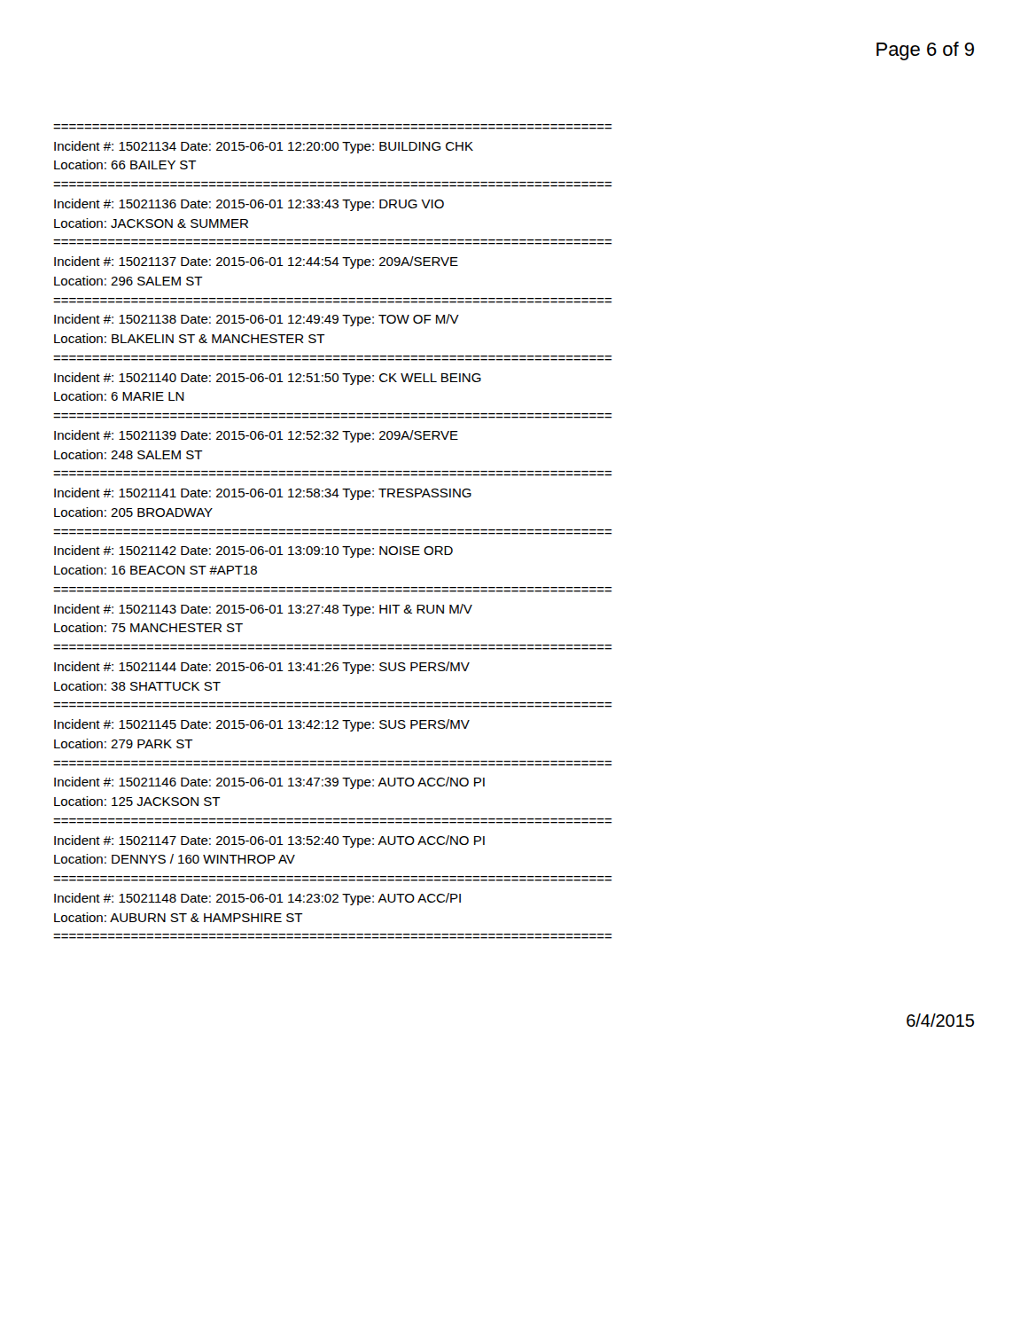Page 6 of 9
========================================================================
Incident #: 15021134 Date: 2015-06-01 12:20:00 Type: BUILDING CHK
Location: 66 BAILEY ST
========================================================================
Incident #: 15021136 Date: 2015-06-01 12:33:43 Type: DRUG VIO
Location: JACKSON & SUMMER
========================================================================
Incident #: 15021137 Date: 2015-06-01 12:44:54 Type: 209A/SERVE
Location: 296 SALEM ST
========================================================================
Incident #: 15021138 Date: 2015-06-01 12:49:49 Type: TOW OF M/V
Location: BLAKELIN ST & MANCHESTER ST
========================================================================
Incident #: 15021140 Date: 2015-06-01 12:51:50 Type: CK WELL BEING
Location: 6 MARIE LN
========================================================================
Incident #: 15021139 Date: 2015-06-01 12:52:32 Type: 209A/SERVE
Location: 248 SALEM ST
========================================================================
Incident #: 15021141 Date: 2015-06-01 12:58:34 Type: TRESPASSING
Location: 205 BROADWAY
========================================================================
Incident #: 15021142 Date: 2015-06-01 13:09:10 Type: NOISE ORD
Location: 16 BEACON ST #APT18
========================================================================
Incident #: 15021143 Date: 2015-06-01 13:27:48 Type: HIT & RUN M/V
Location: 75 MANCHESTER ST
========================================================================
Incident #: 15021144 Date: 2015-06-01 13:41:26 Type: SUS PERS/MV
Location: 38 SHATTUCK ST
========================================================================
Incident #: 15021145 Date: 2015-06-01 13:42:12 Type: SUS PERS/MV
Location: 279 PARK ST
========================================================================
Incident #: 15021146 Date: 2015-06-01 13:47:39 Type: AUTO ACC/NO PI
Location: 125 JACKSON ST
========================================================================
Incident #: 15021147 Date: 2015-06-01 13:52:40 Type: AUTO ACC/NO PI
Location: DENNYS / 160 WINTHROP AV
========================================================================
Incident #: 15021148 Date: 2015-06-01 14:23:02 Type: AUTO ACC/PI
Location: AUBURN ST & HAMPSHIRE ST
========================================================================
6/4/2015